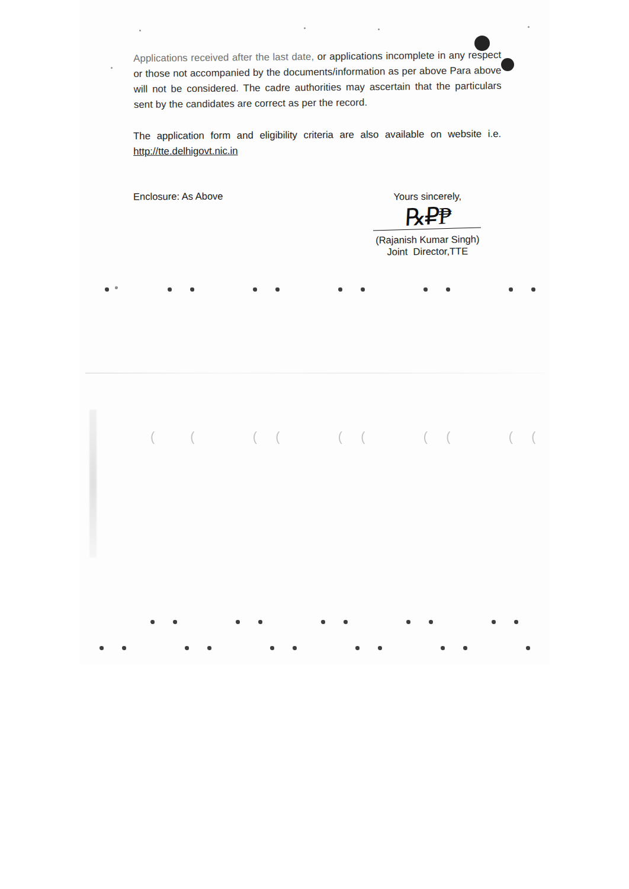Applications received after the last date, or applications incomplete in any respect or those not accompanied by the documents/information as per above Para above will not be considered. The cadre authorities may ascertain that the particulars sent by the candidates are correct as per the record.
The application form and eligibility criteria are also available on website i.e. http://tte.delhigovt.nic.in
Enclosure: As Above
Yours sincerely,
℞₽₱
(Rajanish Kumar Singh) Joint Director,TTE
( ( ( ( ( ( ( ( ( (